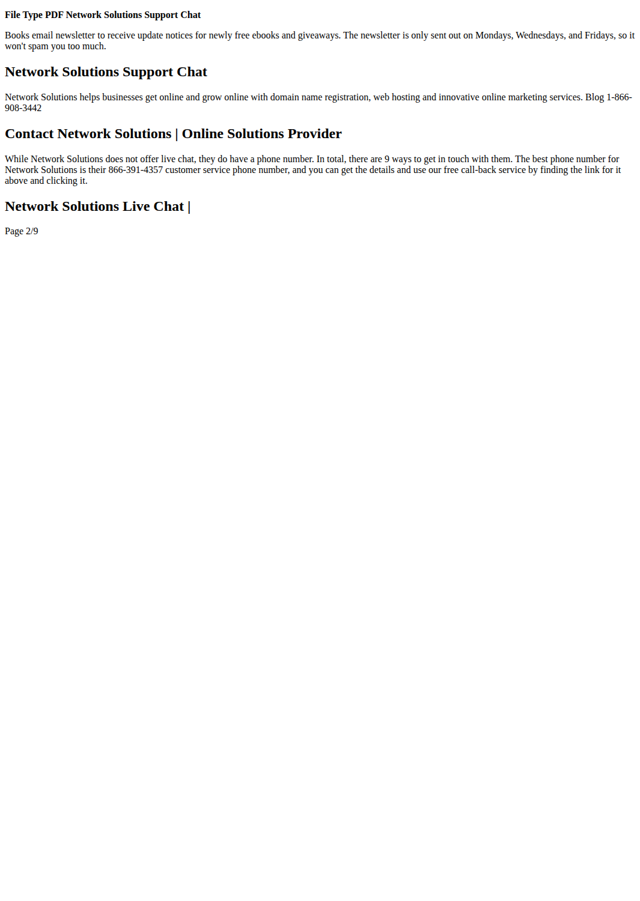File Type PDF Network Solutions Support Chat
Books email newsletter to receive update notices for newly free ebooks and giveaways. The newsletter is only sent out on Mondays, Wednesdays, and Fridays, so it won't spam you too much.
Network Solutions Support Chat
Network Solutions helps businesses get online and grow online with domain name registration, web hosting and innovative online marketing services. Blog 1-866-908-3442
Contact Network Solutions | Online Solutions Provider
While Network Solutions does not offer live chat, they do have a phone number. In total, there are 9 ways to get in touch with them. The best phone number for Network Solutions is their 866-391-4357 customer service phone number, and you can get the details and use our free call-back service by finding the link for it above and clicking it.
Network Solutions Live Chat |
Page 2/9